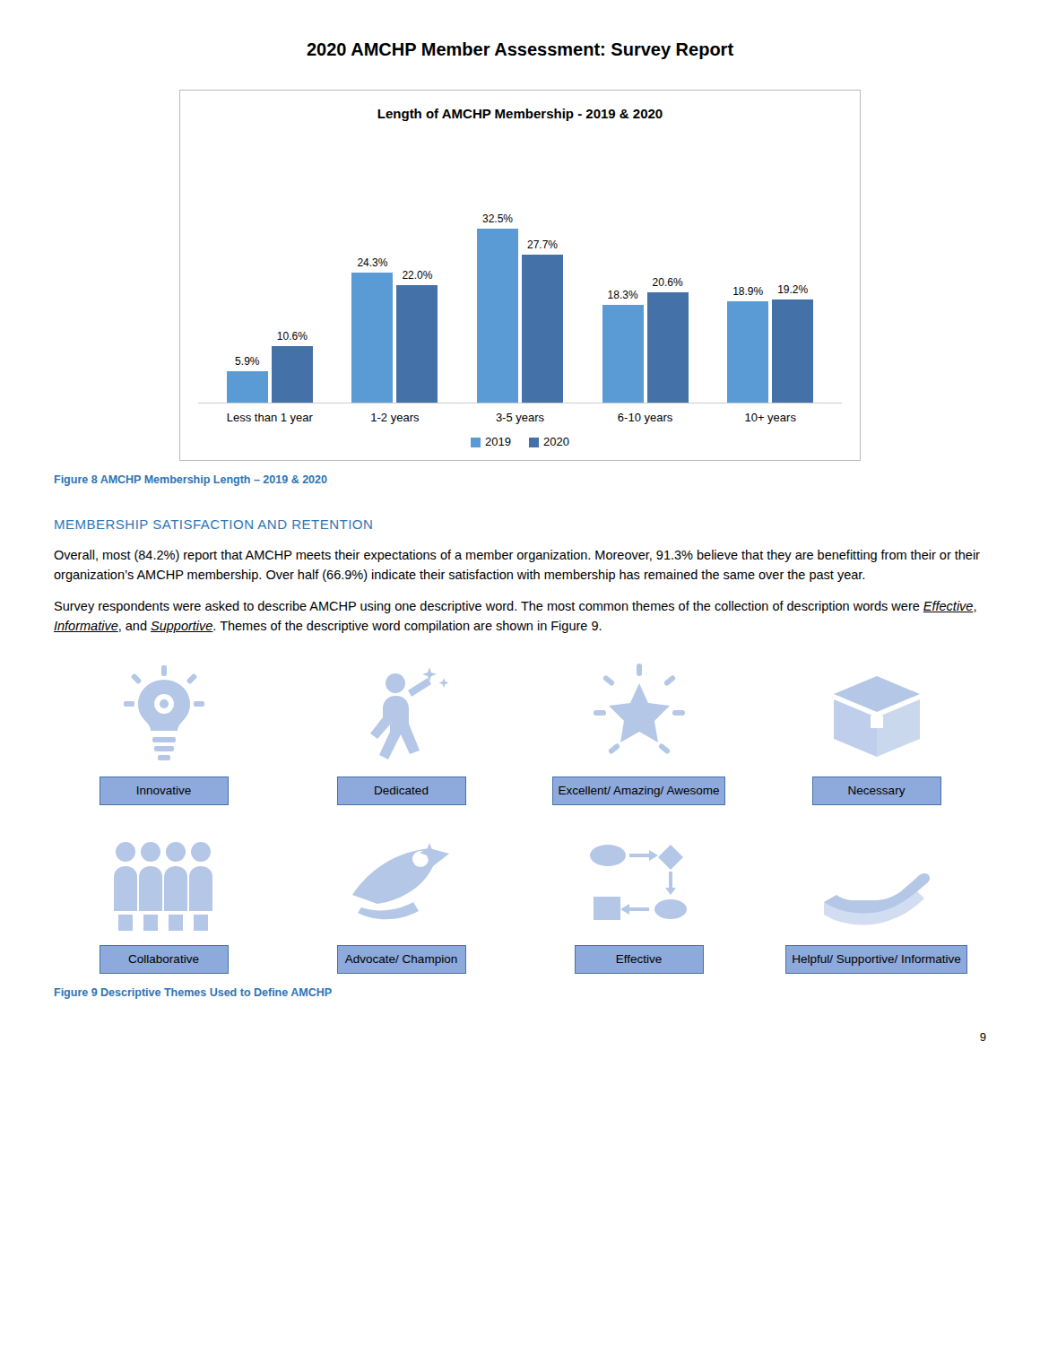2020 AMCHP Member Assessment: Survey Report
Length of AMCHP Membership - 2019 & 2020
5.9%
10.6%
24.3%
22.0%
32.5%
27.7%
18.3%
20.6%
18.9%
19.2%
Less than 1 year
1-2 years
3-5 years
6-10 years
10+ years
2019 2020
Figure 8 AMCHP Membership Length – 2019 & 2020
MEMBERSHIP SATISFACTION AND RETENTION
Overall, most (84.2%) report that AMCHP meets their expectations of a member organization. Moreover, 91.3% believe that they are benefitting from their or their organization’s AMCHP membership. Over half (66.9%) indicate their satisfaction with membership has remained the same over the past year.
Survey respondents were asked to describe AMCHP using one descriptive word. The most common themes of the collection of description words were Effective, Informative, and Supportive. Themes of the descriptive word compilation are shown in Figure 9.
Innovative
Dedicated
Excellent/ Amazing/ Awesome
Necessary
Collaborative
Advocate/ Champion
Effective
Helpful/ Supportive/ Informative
Figure 9 Descriptive Themes Used to Define AMCHP
9